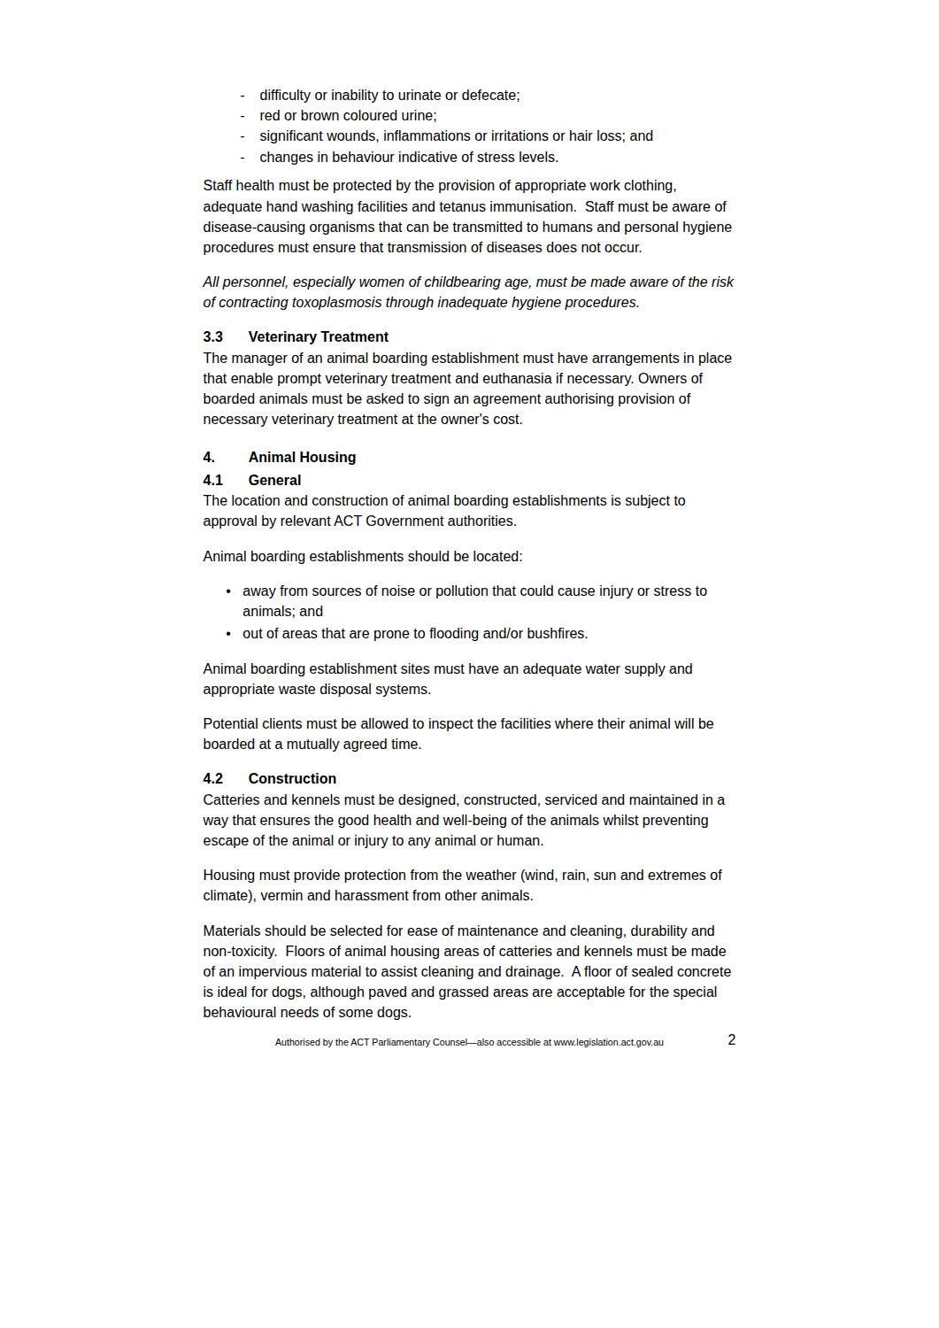difficulty or inability to urinate or defecate;
red or brown coloured urine;
significant wounds, inflammations or irritations or hair loss; and
changes in behaviour indicative of stress levels.
Staff health must be protected by the provision of appropriate work clothing, adequate hand washing facilities and tetanus immunisation. Staff must be aware of disease-causing organisms that can be transmitted to humans and personal hygiene procedures must ensure that transmission of diseases does not occur.
All personnel, especially women of childbearing age, must be made aware of the risk of contracting toxoplasmosis through inadequate hygiene procedures.
3.3 Veterinary Treatment
The manager of an animal boarding establishment must have arrangements in place that enable prompt veterinary treatment and euthanasia if necessary. Owners of boarded animals must be asked to sign an agreement authorising provision of necessary veterinary treatment at the owner's cost.
4. Animal Housing
4.1 General
The location and construction of animal boarding establishments is subject to approval by relevant ACT Government authorities.
Animal boarding establishments should be located:
away from sources of noise or pollution that could cause injury or stress to animals; and
out of areas that are prone to flooding and/or bushfires.
Animal boarding establishment sites must have an adequate water supply and appropriate waste disposal systems.
Potential clients must be allowed to inspect the facilities where their animal will be boarded at a mutually agreed time.
4.2 Construction
Catteries and kennels must be designed, constructed, serviced and maintained in a way that ensures the good health and well-being of the animals whilst preventing escape of the animal or injury to any animal or human.
Housing must provide protection from the weather (wind, rain, sun and extremes of climate), vermin and harassment from other animals.
Materials should be selected for ease of maintenance and cleaning, durability and non-toxicity. Floors of animal housing areas of catteries and kennels must be made of an impervious material to assist cleaning and drainage. A floor of sealed concrete is ideal for dogs, although paved and grassed areas are acceptable for the special behavioural needs of some dogs.
Authorised by the ACT Parliamentary Counsel—also accessible at www.legislation.act.gov.au
2